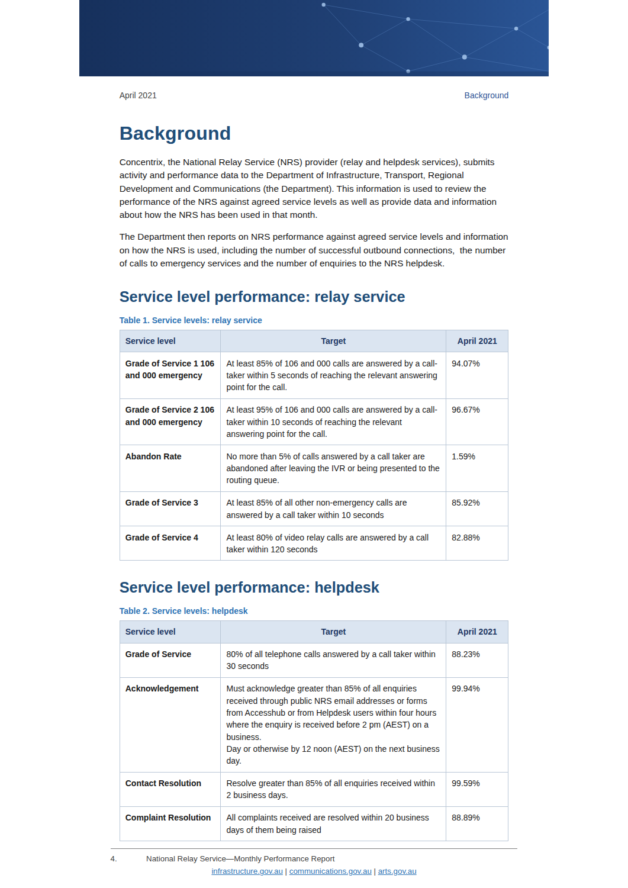April 2021
Background
Background
Concentrix, the National Relay Service (NRS) provider (relay and helpdesk services), submits activity and performance data to the Department of Infrastructure, Transport, Regional Development and Communications (the Department). This information is used to review the performance of the NRS against agreed service levels as well as provide data and information about how the NRS has been used in that month.
The Department then reports on NRS performance against agreed service levels and information on how the NRS is used, including the number of successful outbound connections, the number of calls to emergency services and the number of enquiries to the NRS helpdesk.
Service level performance: relay service
Table 1. Service levels: relay service
| Service level | Target | April 2021 |
| --- | --- | --- |
| Grade of Service 1 106 and 000 emergency | At least 85% of 106 and 000 calls are answered by a call-taker within 5 seconds of reaching the relevant answering point for the call. | 94.07% |
| Grade of Service 2 106 and 000 emergency | At least 95% of 106 and 000 calls are answered by a call-taker within 10 seconds of reaching the relevant answering point for the call. | 96.67% |
| Abandon Rate | No more than 5% of calls answered by a call taker are abandoned after leaving the IVR or being presented to the routing queue. | 1.59% |
| Grade of Service 3 | At least 85% of all other non-emergency calls are answered by a call taker within 10 seconds | 85.92% |
| Grade of Service 4 | At least 80% of video relay calls are answered by a call taker within 120 seconds | 82.88% |
Service level performance: helpdesk
Table 2. Service levels: helpdesk
| Service level | Target | April 2021 |
| --- | --- | --- |
| Grade of Service | 80% of all telephone calls answered by a call taker within 30 seconds | 88.23% |
| Acknowledgement | Must acknowledge greater than 85% of all enquiries received through public NRS email addresses or forms from Accesshub or from Helpdesk users within four hours where the enquiry is received before 2 pm (AEST) on a business. Day or otherwise by 12 noon (AEST) on the next business day. | 99.94% |
| Contact Resolution | Resolve greater than 85% of all enquiries received within 2 business days. | 99.59% |
| Complaint Resolution | All complaints received are resolved within 20 business days of them being raised | 88.89% |
4.
National Relay Service—Monthly Performance Report
infrastructure.gov.au | communications.gov.au | arts.gov.au